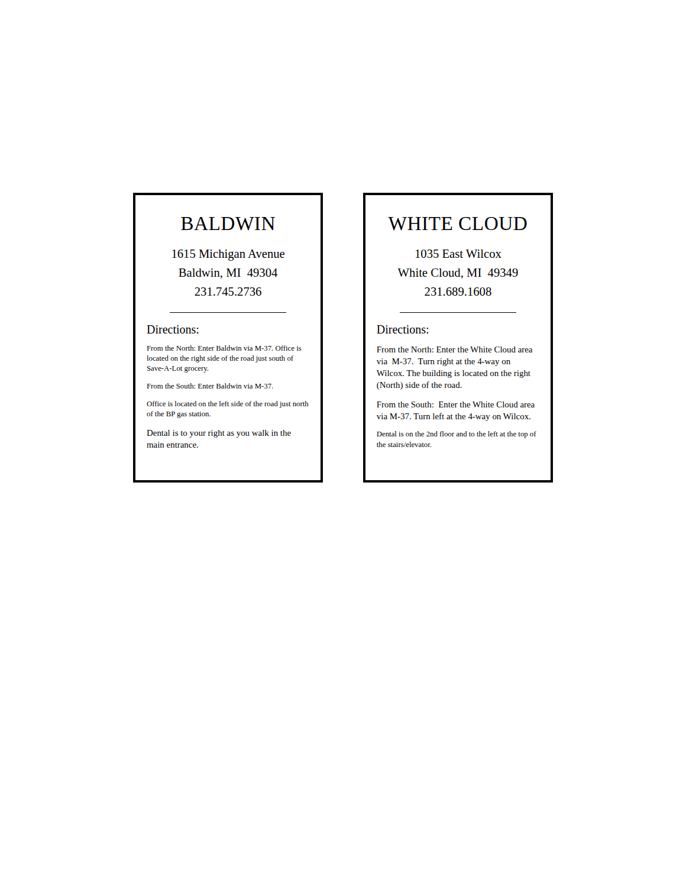BALDWIN
1615 Michigan Avenue
Baldwin, MI 49304
231.745.2736
Directions:
From the North: Enter Baldwin via M-37. Office is located on the right side of the road just south of Save-A-Lot grocery.
From the South: Enter Baldwin via M-37.
Office is located on the left side of the road just north of the BP gas station.
Dental is to your right as you walk in the main entrance.
WHITE CLOUD
1035 East Wilcox
White Cloud, MI 49349
231.689.1608
Directions:
From the North: Enter the White Cloud area via M-37. Turn right at the 4-way on Wilcox. The building is located on the right (North) side of the road.
From the South: Enter the White Cloud area via M-37. Turn left at the 4-way on Wilcox.
Dental is on the 2nd floor and to the left at the top of the stairs/elevator.